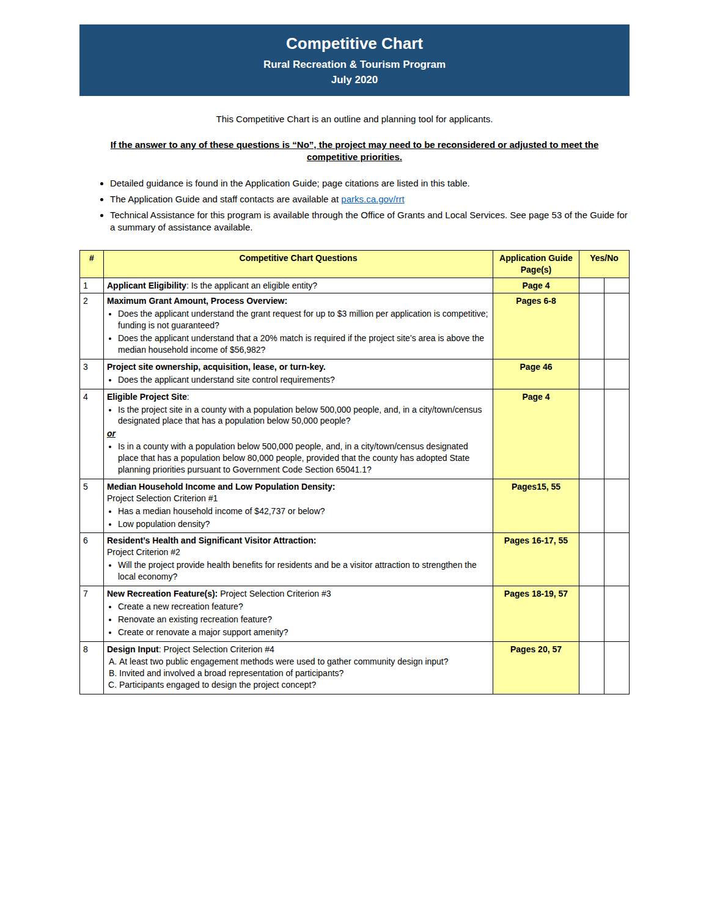Competitive Chart
Rural Recreation & Tourism Program
July 2020
This Competitive Chart is an outline and planning tool for applicants.
If the answer to any of these questions is “No”, the project may need to be reconsidered or adjusted to meet the competitive priorities.
Detailed guidance is found in the Application Guide; page citations are listed in this table.
The Application Guide and staff contacts are available at parks.ca.gov/rrt
Technical Assistance for this program is available through the Office of Grants and Local Services. See page 53 of the Guide for a summary of assistance available.
| # | Competitive Chart Questions | Application Guide Page(s) | Yes/No |
| --- | --- | --- | --- |
| 1 | Applicant Eligibility : Is the applicant an eligible entity? | Page 4 | | |
| 2 | Maximum Grant Amount, Process Overview: Does the applicant understand the grant request for up to $3 million per application is competitive; funding is not guaranteed? Does the applicant understand that a 20% match is required if the project site’s area is above the median household income of $56,982? | Pages 6-8 | | |
| 3 | Project site ownership, acquisition, lease, or turn-key. Does the applicant understand site control requirements? | Page 46 | | |
| 4 | Eligible Project Site : Is the project site in a county with a population below 500,000 people, and, in a city/town/census designated place that has a population below 50,000 people? or Is in a county with a population below 500,000 people, and, in a city/town/census designated place that has a population below 80,000 people, provided that the county has adopted State planning priorities pursuant to Government Code Section 65041.1? | Page 4 | | |
| 5 | Median Household Income and Low Population Density: Project Selection Criterion #1 Has a median household income of $42,737 or below? Low population density? | Pages15, 55 | | |
| 6 | Resident’s Health and Significant Visitor Attraction: Project Criterion #2 Will the project provide health benefits for residents and be a visitor attraction to strengthen the local economy? | Pages 16-17, 55 | | |
| 7 | New Recreation Feature(s): Project Selection Criterion #3 Create a new recreation feature? Renovate an existing recreation feature? Create or renovate a major support amenity? | Pages 18-19, 57 | | |
| 8 | Design Input : Project Selection Criterion #4 At least two public engagement methods were used to gather community design input? Invited and involved a broad representation of participants? Participants engaged to design the project concept? | Pages 20, 57 | | |